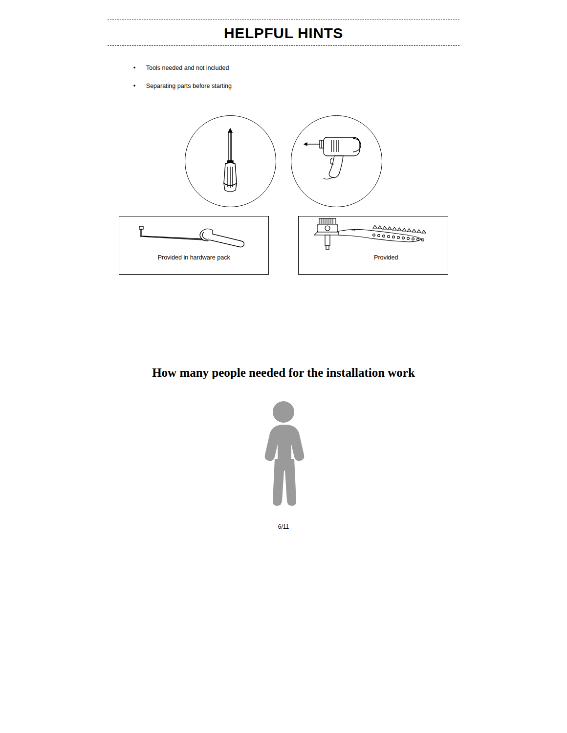Helpful Hints
Tools needed and not included
Separating parts before starting
Provided in hardware pack
SV
Provided
How many people needed for the installation work
6/11